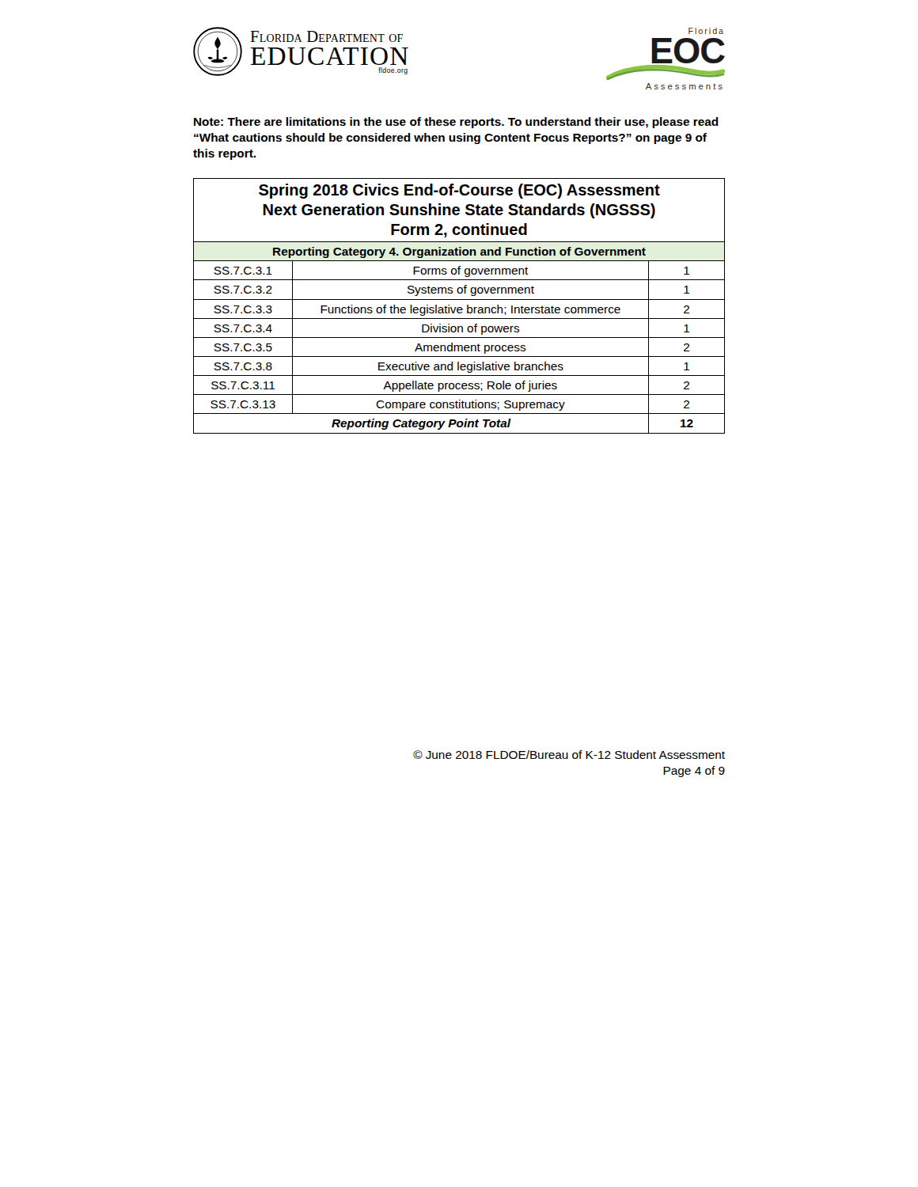Florida Department of EDUCATION fldoe.org
Florida
EOC
Assessments
Note: There are limitations in the use of these reports. To understand their use, please read “What cautions should be considered when using Content Focus Reports?” on page 9 of this report.
| Spring 2018 Civics End-of-Course (EOC) Assessment Next Generation Sunshine State Standards (NGSSS) Form 2, continued |
| Reporting Category 4. Organization and Function of Government |
| SS.7.C.3.1 | Forms of government | 1 |
| SS.7.C.3.2 | Systems of government | 1 |
| SS.7.C.3.3 | Functions of the legislative branch; Interstate commerce | 2 |
| SS.7.C.3.4 | Division of powers | 1 |
| SS.7.C.3.5 | Amendment process | 2 |
| SS.7.C.3.8 | Executive and legislative branches | 1 |
| SS.7.C.3.11 | Appellate process; Role of juries | 2 |
| SS.7.C.3.13 | Compare constitutions; Supremacy | 2 |
| Reporting Category Point Total | 12 |
© June 2018 FLDOE/Bureau of K-12 Student Assessment
Page 4 of 9